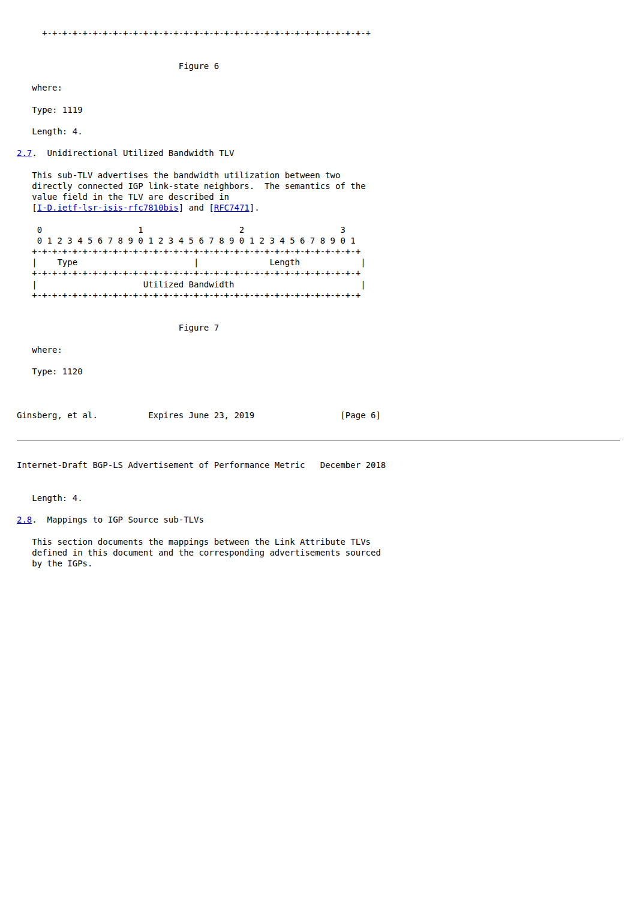+-+-+-+-+-+-+-+-+-+-+-+-+-+-+-+-+-+-+-+-+-+-+-+-+-+-+-+-+-+-+-+-+ Figure 6 where: Type: 1119 Length: 4. 2.7. Unidirectional Utilized Bandwidth TLV This sub-TLV advertises the bandwidth utilization between two directly connected IGP link-state neighbors. The semantics of the value field in the TLV are described in [I-D.ietf-lsr-isis-rfc7810bis] and [RFC7471]. 0 1 2 3 0 1 2 3 4 5 6 7 8 9 0 1 2 3 4 5 6 7 8 9 0 1 2 3 4 5 6 7 8 9 0 1 +-+-+-+-+-+-+-+-+-+-+-+-+-+-+-+-+-+-+-+-+-+-+-+-+-+-+-+-+-+-+-+-+ | Type | Length | +-+-+-+-+-+-+-+-+-+-+-+-+-+-+-+-+-+-+-+-+-+-+-+-+-+-+-+-+-+-+-+-+ | Utilized Bandwidth | +-+-+-+-+-+-+-+-+-+-+-+-+-+-+-+-+-+-+-+-+-+-+-+-+-+-+-+-+-+-+-+-+ Figure 7 where: Type: 1120
Ginsberg, et al. Expires June 23, 2019 [Page 6]
Internet-Draft BGP-LS Advertisement of Performance Metric December 2018 Length: 4. 2.8. Mappings to IGP Source sub-TLVs This section documents the mappings between the Link Attribute TLVs defined in this document and the corresponding advertisements sourced by the IGPs.